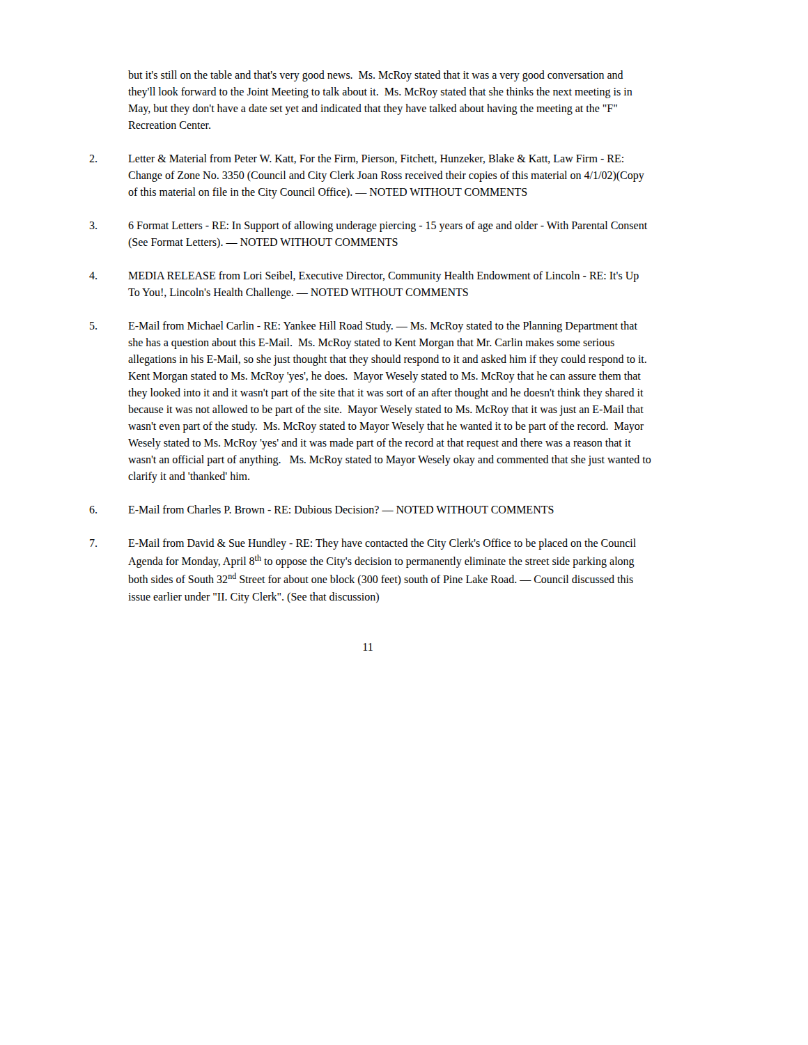but it's still on the table and that's very good news. Ms. McRoy stated that it was a very good conversation and they'll look forward to the Joint Meeting to talk about it. Ms. McRoy stated that she thinks the next meeting is in May, but they don't have a date set yet and indicated that they have talked about having the meeting at the "F" Recreation Center.
2.
Letter & Material from Peter W. Katt, For the Firm, Pierson, Fitchett, Hunzeker, Blake & Katt, Law Firm - RE: Change of Zone No. 3350 (Council and City Clerk Joan Ross received their copies of this material on 4/1/02)(Copy of this material on file in the City Council Office). — NOTED WITHOUT COMMENTS
3.
6 Format Letters - RE: In Support of allowing underage piercing - 15 years of age and older - With Parental Consent (See Format Letters). — NOTED WITHOUT COMMENTS
4.
MEDIA RELEASE from Lori Seibel, Executive Director, Community Health Endowment of Lincoln - RE: It's Up To You!, Lincoln's Health Challenge. — NOTED WITHOUT COMMENTS
5.
E-Mail from Michael Carlin - RE: Yankee Hill Road Study. — Ms. McRoy stated to the Planning Department that she has a question about this E-Mail. Ms. McRoy stated to Kent Morgan that Mr. Carlin makes some serious allegations in his E-Mail, so she just thought that they should respond to it and asked him if they could respond to it. Kent Morgan stated to Ms. McRoy 'yes', he does. Mayor Wesely stated to Ms. McRoy that he can assure them that they looked into it and it wasn't part of the site that it was sort of an after thought and he doesn't think they shared it because it was not allowed to be part of the site. Mayor Wesely stated to Ms. McRoy that it was just an E-Mail that wasn't even part of the study. Ms. McRoy stated to Mayor Wesely that he wanted it to be part of the record. Mayor Wesely stated to Ms. McRoy 'yes' and it was made part of the record at that request and there was a reason that it wasn't an official part of anything. Ms. McRoy stated to Mayor Wesely okay and commented that she just wanted to clarify it and 'thanked' him.
6.
E-Mail from Charles P. Brown - RE: Dubious Decision? — NOTED WITHOUT COMMENTS
7.
E-Mail from David & Sue Hundley - RE: They have contacted the City Clerk's Office to be placed on the Council Agenda for Monday, April 8th to oppose the City's decision to permanently eliminate the street side parking along both sides of South 32nd Street for about one block (300 feet) south of Pine Lake Road. — Council discussed this issue earlier under "II. City Clerk". (See that discussion)
11